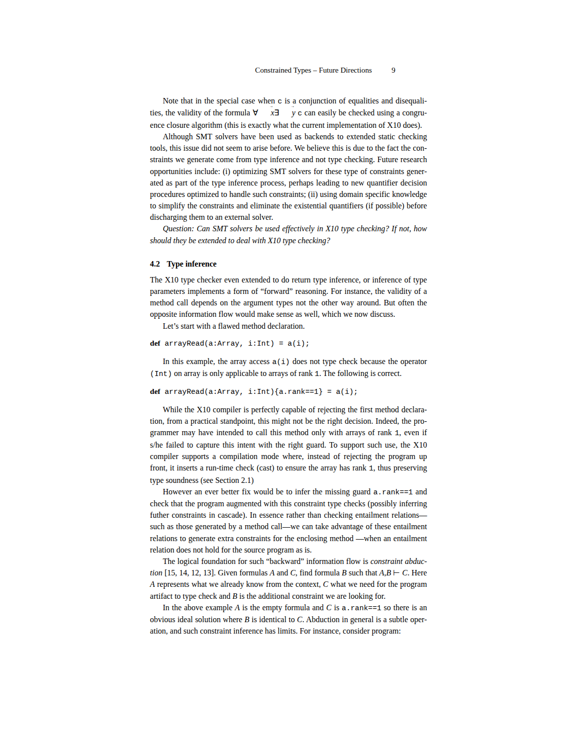Constrained Types – Future Directions 9
Note that in the special case when c is a conjunction of equalities and disequalities, the validity of the formula ∀x∃y c can easily be checked using a congruence closure algorithm (this is exactly what the current implementation of X10 does).
Although SMT solvers have been used as backends to extended static checking tools, this issue did not seem to arise before. We believe this is due to the fact the constraints we generate come from type inference and not type checking. Future research opportunities include: (i) optimizing SMT solvers for these type of constraints generated as part of the type inference process, perhaps leading to new quantifier decision procedures optimized to handle such constraints; (ii) using domain specific knowledge to simplify the constraints and eliminate the existential quantifiers (if possible) before discharging them to an external solver.
Question: Can SMT solvers be used effectively in X10 type checking? If not, how should they be extended to deal with X10 type checking?
4.2 Type inference
The X10 type checker even extended to do return type inference, or inference of type parameters implements a form of “forward” reasoning. For instance, the validity of a method call depends on the argument types not the other way around. But often the opposite information flow would make sense as well, which we now discuss.
Let’s start with a flawed method declaration.
def arrayRead(a:Array, i:Int) = a(i);
In this example, the array access a(i) does not type check because the operator (Int) on array is only applicable to arrays of rank 1. The following is correct.
def arrayRead(a:Array, i:Int){a.rank==1} = a(i);
While the X10 compiler is perfectly capable of rejecting the first method declaration, from a practical standpoint, this might not be the right decision. Indeed, the programmer may have intended to call this method only with arrays of rank 1, even if s/he failed to capture this intent with the right guard. To support such use, the X10 compiler supports a compilation mode where, instead of rejecting the program up front, it inserts a run-time check (cast) to ensure the array has rank 1, thus preserving type soundness (see Section 2.1)
However an ever better fix would be to infer the missing guard a.rank==1 and check that the program augmented with this constraint type checks (possibly inferring futher constraints in cascade). In essence rather than checking entailment relations—such as those generated by a method call—we can take advantage of these entailment relations to generate extra constraints for the enclosing method —when an entailment relation does not hold for the source program as is.
The logical foundation for such “backward” information flow is constraint abduction [15, 14, 12, 13]. Given formulas A and C, find formula B such that A,B ⊢ C. Here A represents what we already know from the context, C what we need for the program artifact to type check and B is the additional constraint we are looking for.
In the above example A is the empty formula and C is a.rank==1 so there is an obvious ideal solution where B is identical to C. Abduction in general is a subtle operation, and such constraint inference has limits. For instance, consider program: